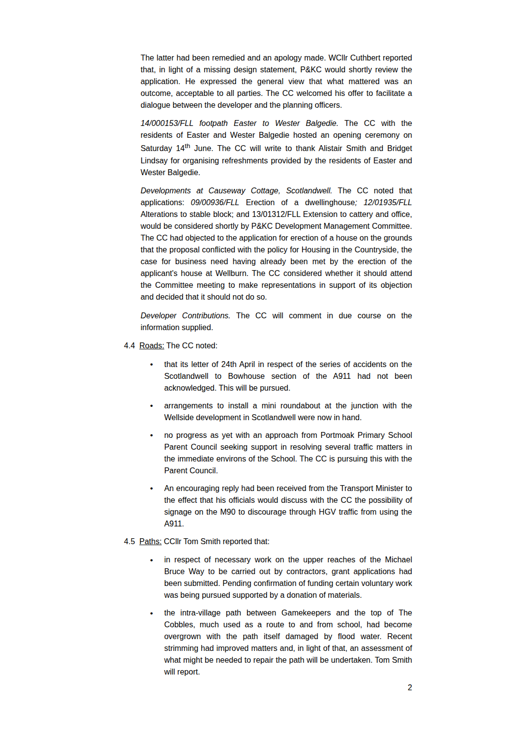The latter had been remedied and an apology made. WCllr Cuthbert reported that, in light of a missing design statement, P&KC would shortly review the application. He expressed the general view that what mattered was an outcome, acceptable to all parties. The CC welcomed his offer to facilitate a dialogue between the developer and the planning officers.
14/000153/FLL footpath Easter to Wester Balgedie. The CC with the residents of Easter and Wester Balgedie hosted an opening ceremony on Saturday 14th June. The CC will write to thank Alistair Smith and Bridget Lindsay for organising refreshments provided by the residents of Easter and Wester Balgedie.
Developments at Causeway Cottage, Scotlandwell. The CC noted that applications: 09/00936/FLL Erection of a dwellinghouse; 12/01935/FLL Alterations to stable block; and 13/01312/FLL Extension to cattery and office, would be considered shortly by P&KC Development Management Committee. The CC had objected to the application for erection of a house on the grounds that the proposal conflicted with the policy for Housing in the Countryside, the case for business need having already been met by the erection of the applicant's house at Wellburn. The CC considered whether it should attend the Committee meeting to make representations in support of its objection and decided that it should not do so.
Developer Contributions. The CC will comment in due course on the information supplied.
4.4 Roads: The CC noted:
that its letter of 24th April in respect of the series of accidents on the Scotlandwell to Bowhouse section of the A911 had not been acknowledged. This will be pursued.
arrangements to install a mini roundabout at the junction with the Wellside development in Scotlandwell were now in hand.
no progress as yet with an approach from Portmoak Primary School Parent Council seeking support in resolving several traffic matters in the immediate environs of the School. The CC is pursuing this with the Parent Council.
An encouraging reply had been received from the Transport Minister to the effect that his officials would discuss with the CC the possibility of signage on the M90 to discourage through HGV traffic from using the A911.
4.5 Paths: CCllr Tom Smith reported that:
in respect of necessary work on the upper reaches of the Michael Bruce Way to be carried out by contractors, grant applications had been submitted. Pending confirmation of funding certain voluntary work was being pursued supported by a donation of materials.
the intra-village path between Gamekeepers and the top of The Cobbles, much used as a route to and from school, had become overgrown with the path itself damaged by flood water. Recent strimming had improved matters and, in light of that, an assessment of what might be needed to repair the path will be undertaken. Tom Smith will report.
2